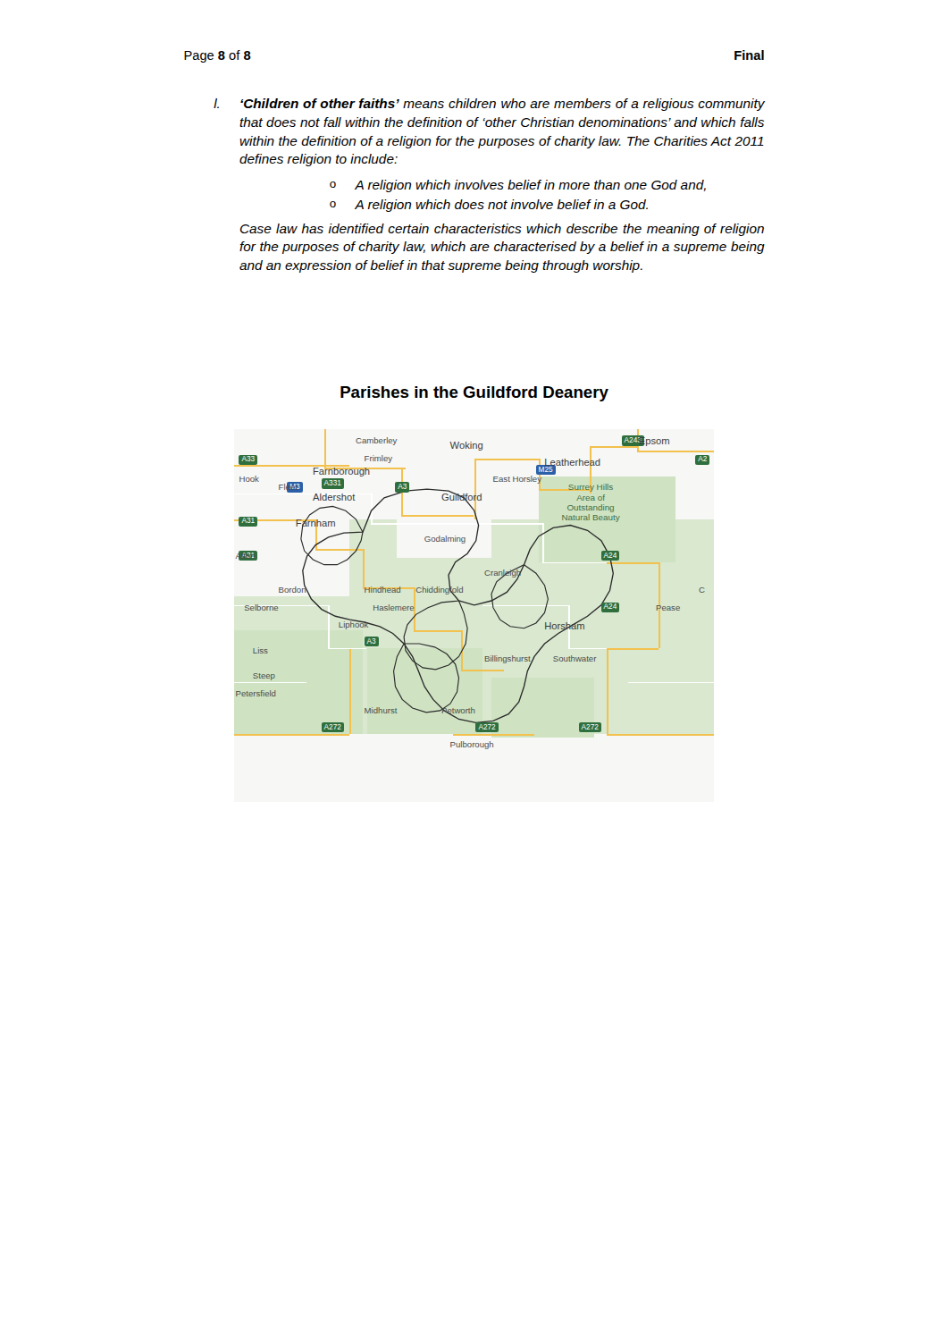Page 8 of 8
Final
l.
‘Children of other faiths’ means children who are members of a religious community that does not fall within the definition of ‘other Christian denominations’ and which falls within the definition of a religion for the purposes of charity law. The Charities Act 2011 defines religion to include:
A religion which involves belief in more than one God and,
A religion which does not involve belief in a God.
Case law has identified certain characteristics which describe the meaning of religion for the purposes of charity law, which are characterised by a belief in a supreme being and an expression of belief in that supreme being through worship.
Parishes in the Guildford Deanery
A33
M3
A331
A3
M25
A243
A2
A31
A31
A24
A24
A3
A272
A272
A272
Camberley
Frimley
Woking
Epsom
Leatherhead
Farnborough
Hook
Fleet
East Horsley
Aldershot
Guildford
Surrey Hills
Area of
Outstanding
Natural Beauty
Farnham
Godalming
Alton
Cranleigh
Bordon
Hindhead
Chiddingfold
C
Selborne
Haslemere
Pease
Liphook
Horsham
Liss
Billingshurst
Southwater
Steep
Petersfield
Midhurst
Petworth
Pulborough